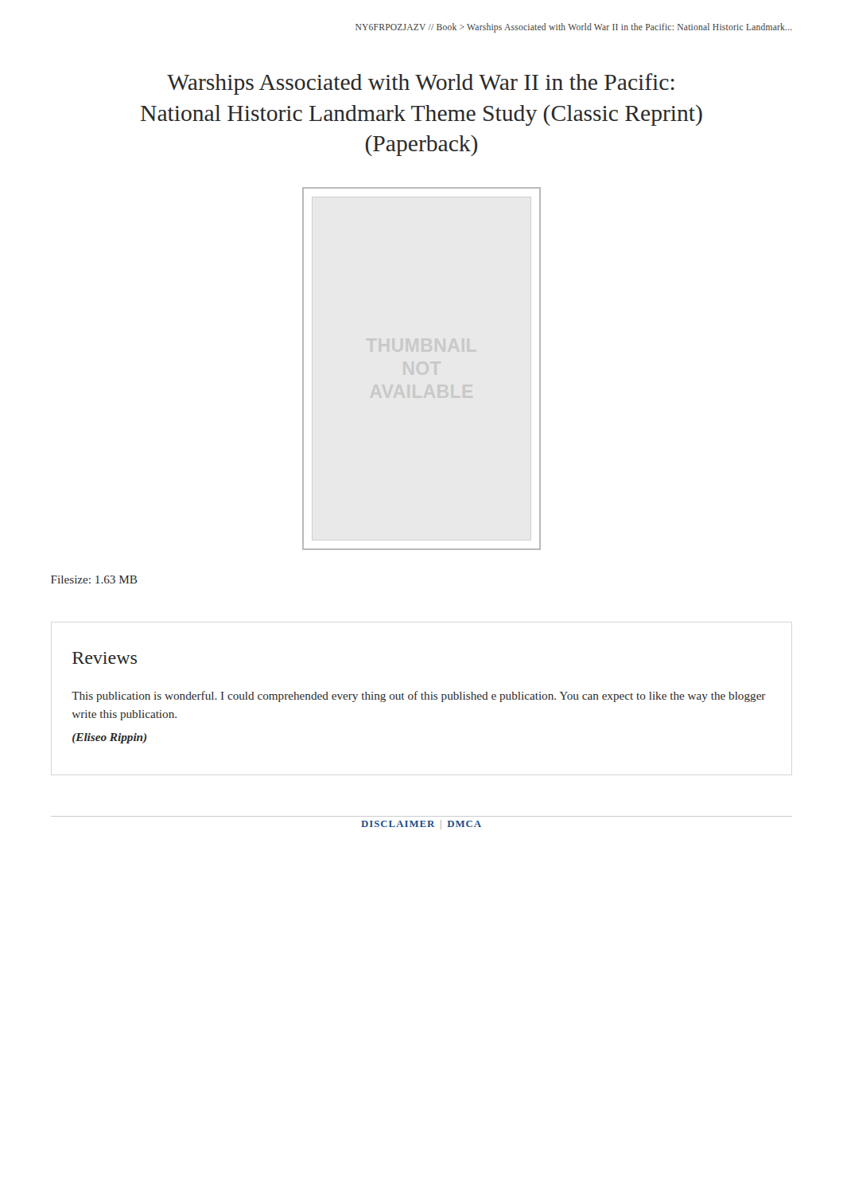NY6FRPOZJAZV // Book > Warships Associated with World War II in the Pacific: National Historic Landmark...
Warships Associated with World War II in the Pacific: National Historic Landmark Theme Study (Classic Reprint) (Paperback)
THUMBNAIL
NOT
AVAILABLE
Filesize: 1.63 MB
Reviews
This publication is wonderful. I could comprehended every thing out of this published e publication. You can expect to like the way the blogger write this publication.
(Eliseo Rippin)
DISCLAIMER|DMCA